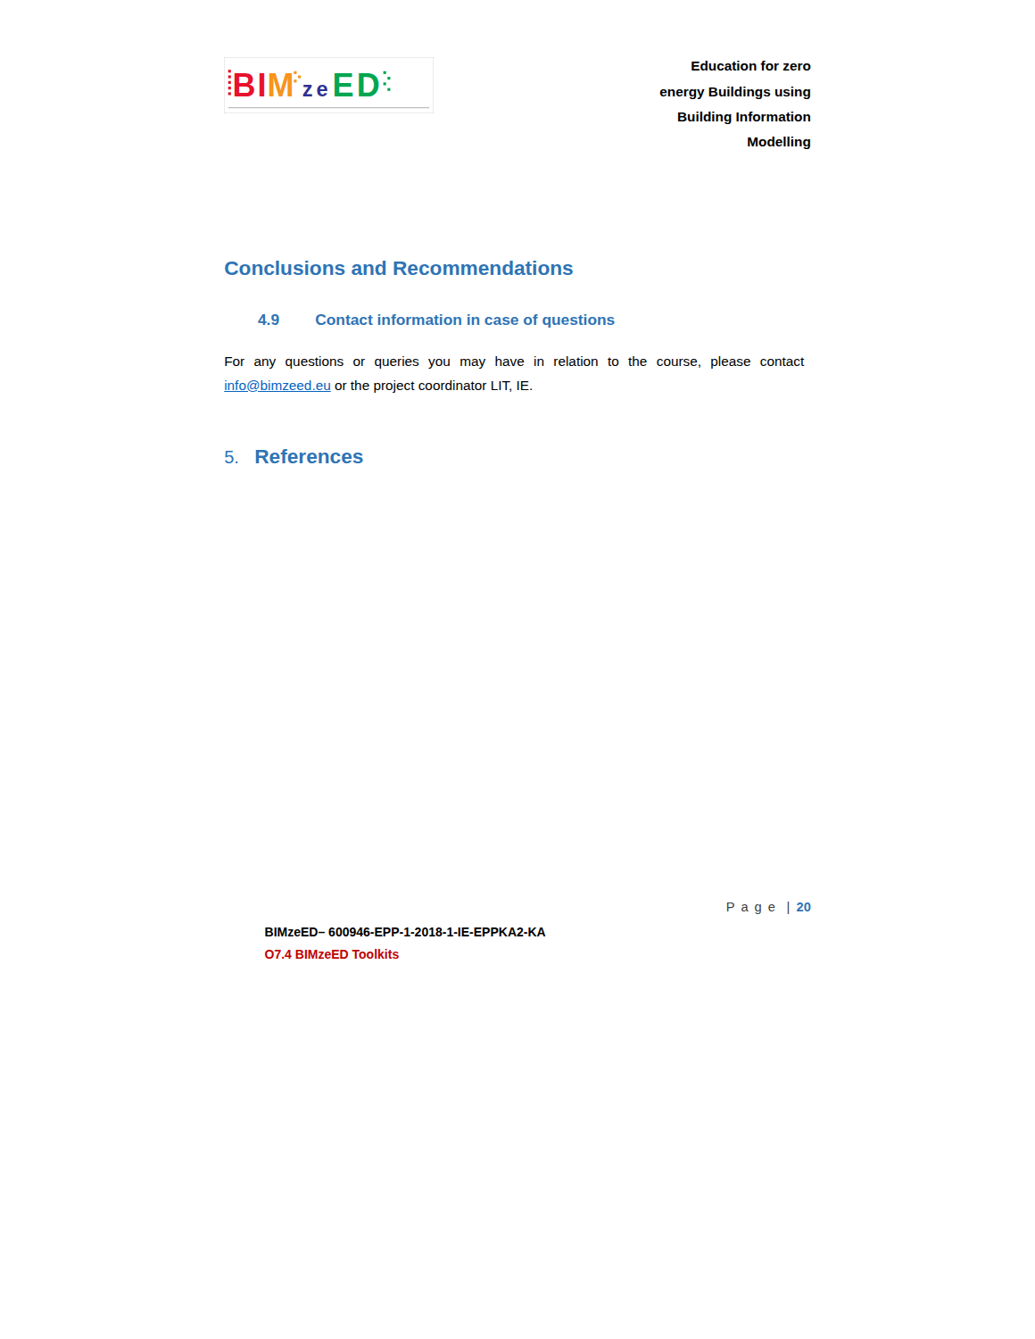Education for zero
energy Buildings using
Building Information
Modelling
Conclusions and Recommendations
4.9 Contact information in case of questions
For any questions or queries you may have in relation to the course, please contact info@bimzeed.eu or the project coordinator LIT, IE.
5. References
P a g e | 20
BIMzeED– 600946-EPP-1-2018-1-IE-EPPKA2-KA
O7.4 BIMzeED Toolkits